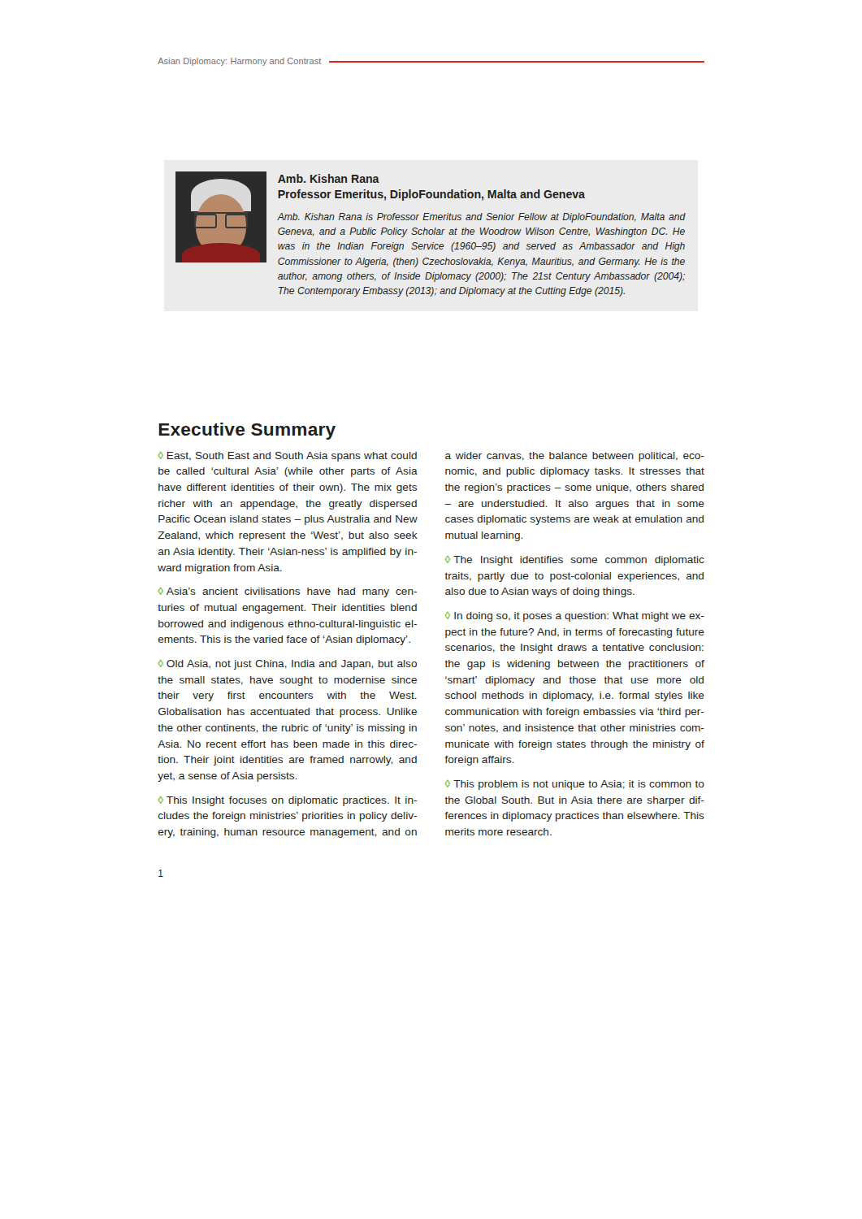Asian Diplomacy: Harmony and Contrast
Amb. Kishan Rana
Professor Emeritus, DiploFoundation, Malta and Geneva
Amb. Kishan Rana is Professor Emeritus and Senior Fellow at DiploFoundation, Malta and Geneva, and a Public Policy Scholar at the Woodrow Wilson Centre, Washington DC. He was in the Indian Foreign Service (1960–95) and served as Ambassador and High Commissioner to Algeria, (then) Czechoslovakia, Kenya, Mauritius, and Germany. He is the author, among others, of Inside Diplomacy (2000); The 21st Century Ambassador (2004); The Contemporary Embassy (2013); and Diplomacy at the Cutting Edge (2015).
Executive Summary
◊East, South East and South Asia spans what could be called ‘cultural Asia’ (while other parts of Asia have different identities of their own). The mix gets richer with an appendage, the greatly dispersed Pacific Ocean island states – plus Australia and New Zealand, which represent the ‘West’, but also seek an Asia identity. Their ‘Asian-ness’ is amplified by inward migration from Asia.
◊Asia’s ancient civilisations have had many centuries of mutual engagement. Their identities blend borrowed and indigenous ethno-cultural-linguistic elements. This is the varied face of ‘Asian diplomacy’.
◊Old Asia, not just China, India and Japan, but also the small states, have sought to modernise since their very first encounters with the West. Globalisation has accentuated that process. Unlike the other continents, the rubric of ‘unity’ is missing in Asia. No recent effort has been made in this direction. Their joint identities are framed narrowly, and yet, a sense of Asia persists.
◊This Insight focuses on diplomatic practices. It includes the foreign ministries’ priorities in policy delivery, training, human resource management, and on a wider canvas, the balance between political, economic, and public diplomacy tasks. It stresses that the region’s practices – some unique, others shared – are understudied. It also argues that in some cases diplomatic systems are weak at emulation and mutual learning.
◊The Insight identifies some common diplomatic traits, partly due to post-colonial experiences, and also due to Asian ways of doing things.
◊In doing so, it poses a question: What might we expect in the future? And, in terms of forecasting future scenarios, the Insight draws a tentative conclusion: the gap is widening between the practitioners of ‘smart’ diplomacy and those that use more old school methods in diplomacy, i.e. formal styles like communication with foreign embassies via ‘third person’ notes, and insistence that other ministries communicate with foreign states through the ministry of foreign affairs.
◊This problem is not unique to Asia; it is common to the Global South. But in Asia there are sharper differences in diplomacy practices than elsewhere. This merits more research.
1